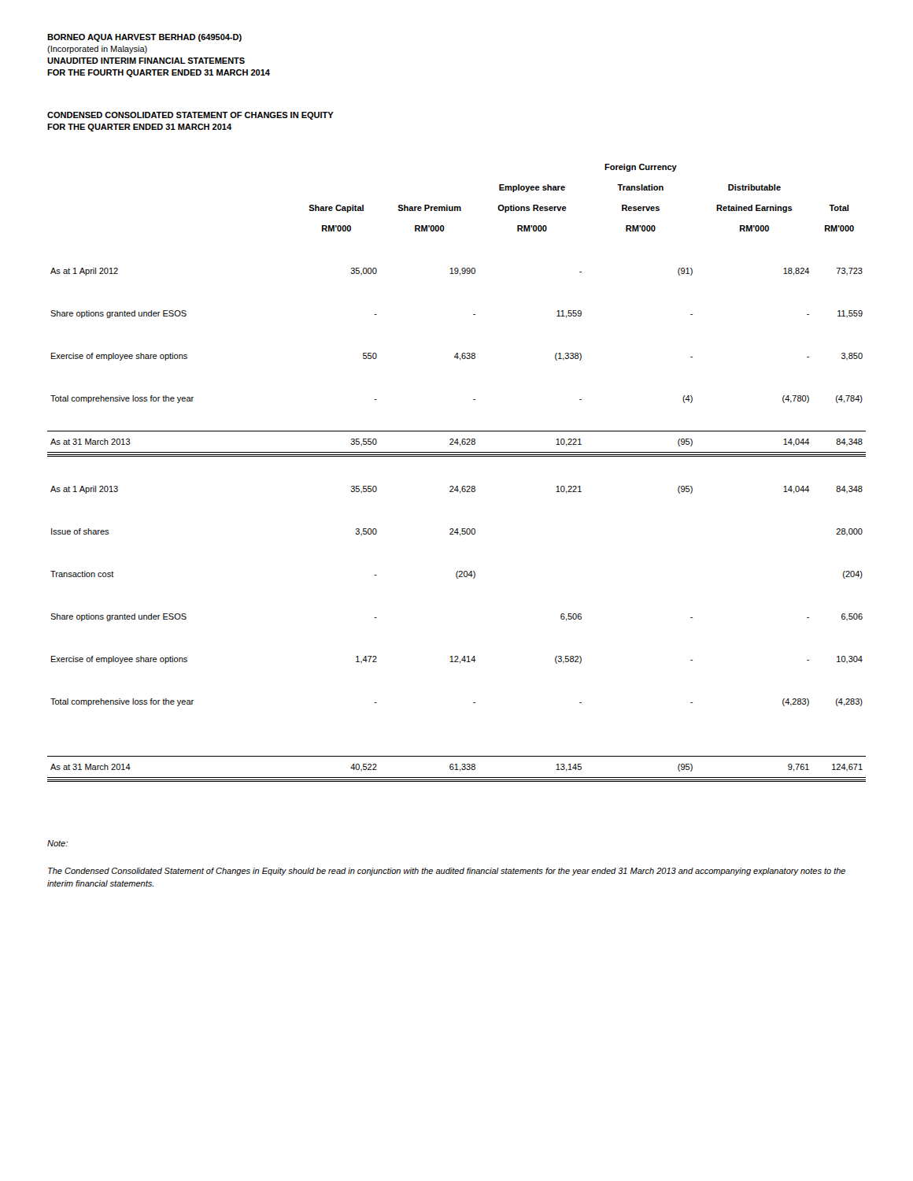BORNEO AQUA HARVEST BERHAD (649504-D)
(Incorporated in Malaysia)
UNAUDITED INTERIM FINANCIAL STATEMENTS
FOR THE FOURTH QUARTER ENDED 31 MARCH 2014
CONDENSED CONSOLIDATED STATEMENT OF CHANGES IN EQUITY
FOR THE QUARTER ENDED 31 MARCH 2014
| | | | | Foreign Currency | | |
| --- | --- | --- | --- | --- | --- | --- |
| | | | Employee share | Translation | Distributable | |
| | Share Capital | Share Premium | Options Reserve | Reserves | Retained Earnings | Total |
| | RM'000 | RM'000 | RM'000 | RM'000 | RM'000 | RM'000 |
| As at 1 April 2012 | 35,000 | 19,990 | - | (91) | 18,824 | 73,723 |
| Share options granted under ESOS | - | - | 11,559 | - | - | 11,559 |
| Exercise of employee share options | 550 | 4,638 | (1,338) | - | - | 3,850 |
| Total comprehensive loss for the year | - | - | - | (4) | (4,780) | (4,784) |
| As at 31 March 2013 | 35,550 | 24,628 | 10,221 | (95) | 14,044 | 84,348 |
| As at 1 April 2013 | 35,550 | 24,628 | 10,221 | (95) | 14,044 | 84,348 |
| Issue of shares | 3,500 | 24,500 | | | | 28,000 |
| Transaction cost | - | (204) | | | | (204) |
| Share options granted under ESOS | - | | 6,506 | - | - | 6,506 |
| Exercise of employee share options | 1,472 | 12,414 | (3,582) | - | - | 10,304 |
| Total comprehensive loss for the year | - | - | - | - | (4,283) | (4,283) |
| As at 31 March 2014 | 40,522 | 61,338 | 13,145 | (95) | 9,761 | 124,671 |
Note:
The Condensed Consolidated Statement of Changes in Equity should be read in conjunction with the audited financial statements for the year ended 31 March 2013 and accompanying explanatory notes to the interim financial statements.